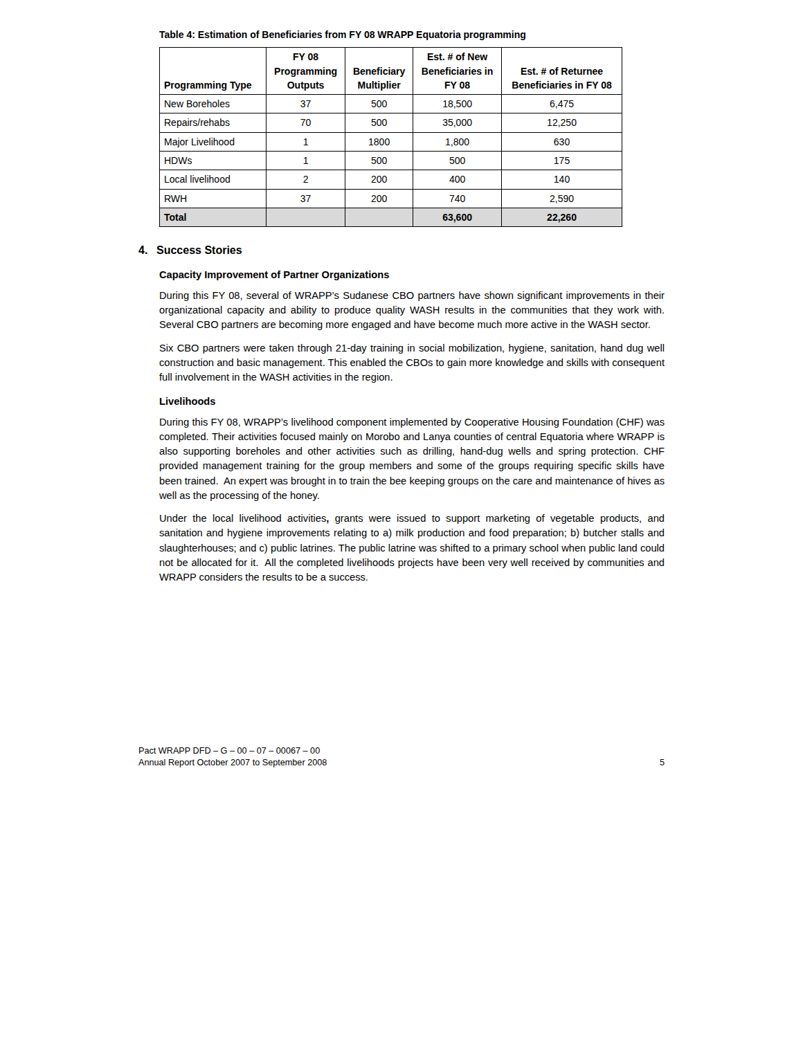Table 4: Estimation of Beneficiaries from FY 08 WRAPP Equatoria programming
| Programming Type | FY 08 Programming Outputs | Beneficiary Multiplier | Est. # of New Beneficiaries in FY 08 | Est. # of Returnee Beneficiaries in FY 08 |
| --- | --- | --- | --- | --- |
| New Boreholes | 37 | 500 | 18,500 | 6,475 |
| Repairs/rehabs | 70 | 500 | 35,000 | 12,250 |
| Major Livelihood | 1 | 1800 | 1,800 | 630 |
| HDWs | 1 | 500 | 500 | 175 |
| Local livelihood | 2 | 200 | 400 | 140 |
| RWH | 37 | 200 | 740 | 2,590 |
| Total | | | 63,600 | 22,260 |
4. Success Stories
Capacity Improvement of Partner Organizations
During this FY 08, several of WRAPP’s Sudanese CBO partners have shown significant improvements in their organizational capacity and ability to produce quality WASH results in the communities that they work with. Several CBO partners are becoming more engaged and have become much more active in the WASH sector.
Six CBO partners were taken through 21-day training in social mobilization, hygiene, sanitation, hand dug well construction and basic management. This enabled the CBOs to gain more knowledge and skills with consequent full involvement in the WASH activities in the region.
Livelihoods
During this FY 08, WRAPP’s livelihood component implemented by Cooperative Housing Foundation (CHF) was completed. Their activities focused mainly on Morobo and Lanya counties of central Equatoria where WRAPP is also supporting boreholes and other activities such as drilling, hand-dug wells and spring protection. CHF provided management training for the group members and some of the groups requiring specific skills have been trained. An expert was brought in to train the bee keeping groups on the care and maintenance of hives as well as the processing of the honey.
Under the local livelihood activities, grants were issued to support marketing of vegetable products, and sanitation and hygiene improvements relating to a) milk production and food preparation; b) butcher stalls and slaughterhouses; and c) public latrines. The public latrine was shifted to a primary school when public land could not be allocated for it. All the completed livelihoods projects have been very well received by communities and WRAPP considers the results to be a success.
Pact WRAPP DFD – G – 00 – 07 – 00067 – 00 Annual Report October 2007 to September 2008 5